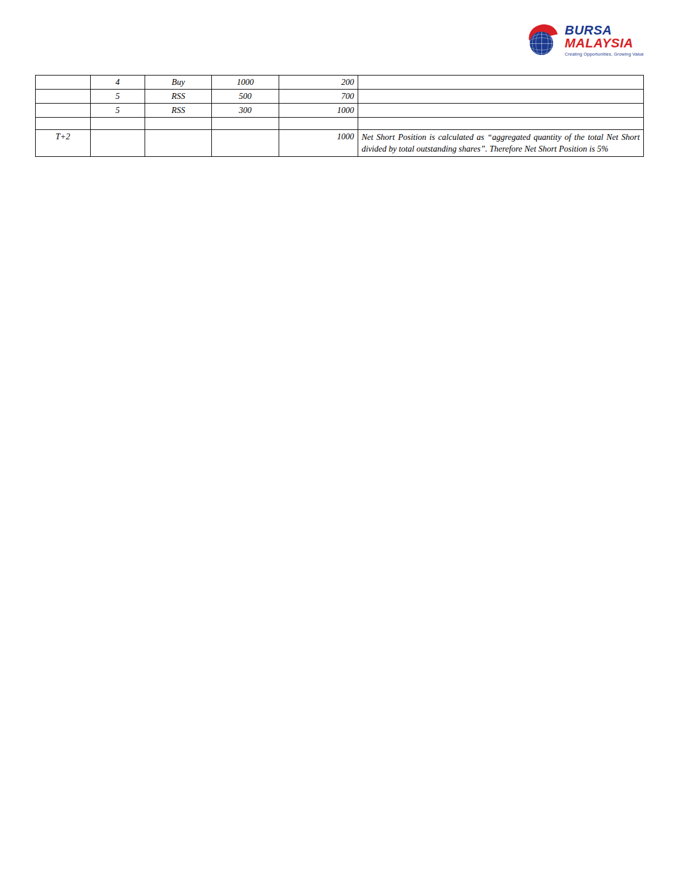BURSA
MALAYSIA
Creating Opportunities, Growing Value
| | 4 | Buy | 1000 | 200 | |
| | 5 | RSS | 500 | 700 | |
| | 5 | RSS | 300 | 1000 | |
| T+2 | | | | 1000 | Net Short Position is calculated as “aggregated quantity of the total Net Short divided by total outstanding shares”. Therefore Net Short Position is 5% |